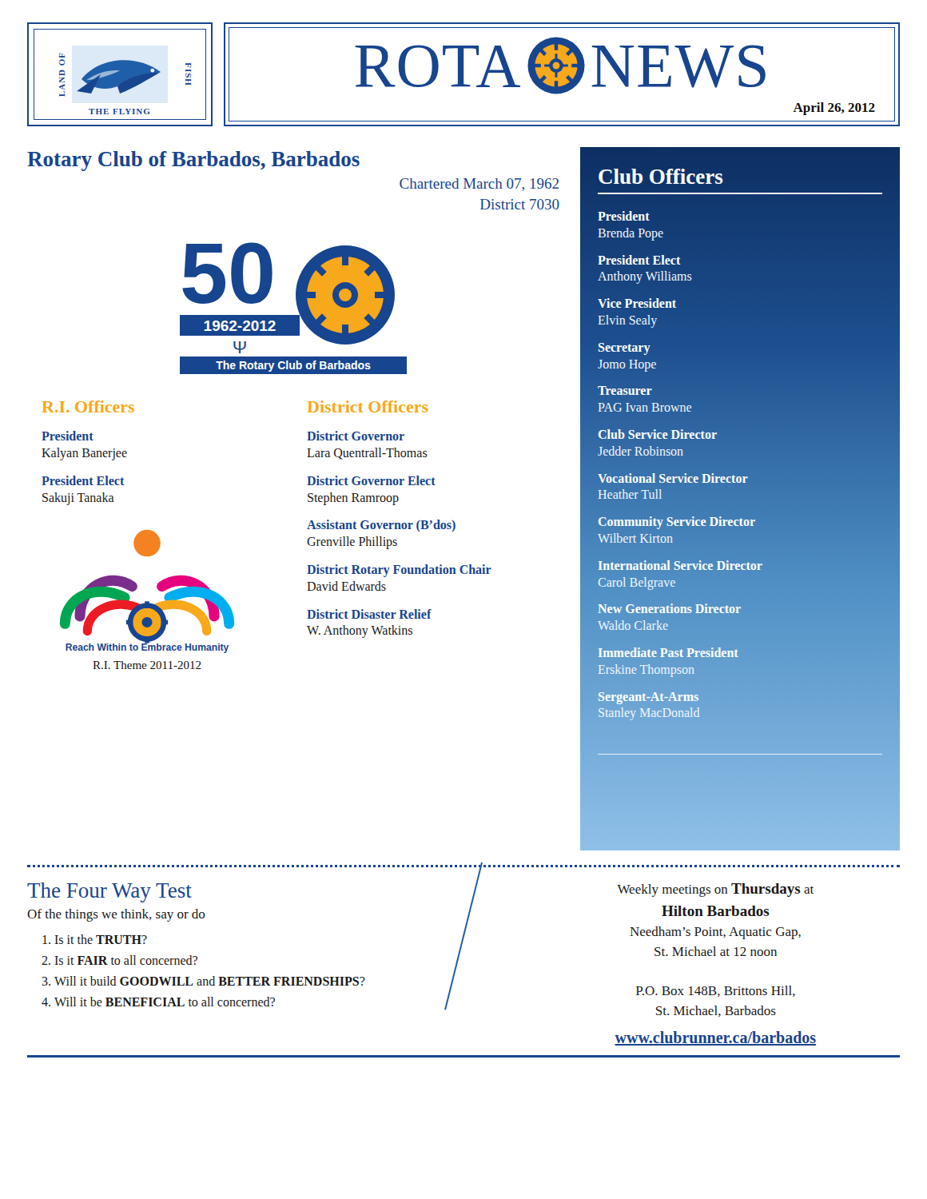Land of Fish The Flying
ROTA
NEWS
April 26, 2012
Rotary Club of Barbados, Barbados
Chartered March 07, 1962
District 7030
50 1962-2012 Ψ The Rotary Club of Barbados
R.I. Officers
President Kalyan Banerjee
President Elect Sakuji Tanaka
Reach Within to Embrace Humanity
R.I. Theme 2011-2012
District Officers
District Governor Lara Quentrall-Thomas
District Governor Elect Stephen Ramroop
Assistant Governor (B’dos) Grenville Phillips
District Rotary Foundation Chair David Edwards
District Disaster Relief W. Anthony Watkins
Club Officers
President Brenda Pope
President Elect Anthony Williams
Vice President Elvin Sealy
Secretary Jomo Hope
Treasurer PAG Ivan Browne
Club Service Director Jedder Robinson
Vocational Service Director Heather Tull
Community Service Director Wilbert Kirton
International Service Director Carol Belgrave
New Generations Director Waldo Clarke
Immediate Past President Erskine Thompson
Sergeant-At-Arms Stanley MacDonald
The Four Way Test
Of the things we think, say or do
Is it the TRUTH?
Is it FAIR to all concerned?
Will it build GOODWILL and BETTER FRIENDSHIPS?
Will it be BENEFICIAL to all concerned?
Weekly meetings on Thursdays at
Hilton Barbados
Needham’s Point, Aquatic Gap,
St. Michael at 12 noon
P.O. Box 148B, Brittons Hill,
St. Michael, Barbados
www.clubrunner.ca/barbados